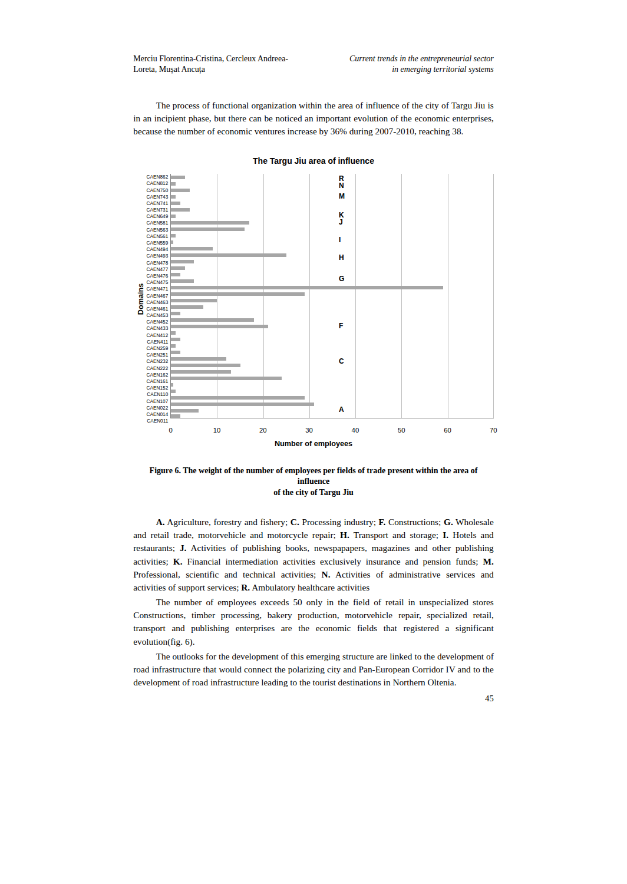Merciu Florentina-Cristina, Cercleux Andreea-Loreta, Mușat Ancuța
Current trends in the entrepreneurial sector
in emerging territorial systems
The process of functional organization within the area of influence of the city of Targu Jiu is in an incipient phase, but there can be noticed an important evolution of the economic enterprises, because the number of economic ventures increase by 36% during 2007-2010, reaching 38.
The Targu Jiu area of influence
Domains
CAEN862 CAEN812 CAEN750 CAEN743 CAEN741 CAEN731 CAEN649 CAEN581 CAEN563 CAEN561 CAEN559 CAEN494 CAEN493 CAEN478 CAEN477 CAEN476 CAEN475 CAEN471 CAEN467 CAEN463 CAEN461 CAEN453 CAEN452 CAEN433 CAEN412 CAEN411 CAEN259 CAEN251 CAEN232 CAEN222 CAEN162 CAEN161 CAEN152 CAEN110 CAEN107 CAEN022 CAEN014 CAEN011
R
N
M
K
J
I
H
G
F
C
A
0 10 20 30 40 50 60 70
Number of employees
Figure 6. The weight of the number of employees per fields of trade present within the area of influence
of the city of Targu Jiu
A. Agriculture, forestry and fishery; C. Processing industry; F. Constructions; G. Wholesale and retail trade, motorvehicle and motorcycle repair; H. Transport and storage; I. Hotels and restaurants; J. Activities of publishing books, newspapapers, magazines and other publishing activities; K. Financial intermediation activities exclusively insurance and pension funds; M. Professional, scientific and technical activities; N. Activities of administrative services and activities of support services; R. Ambulatory healthcare activities
The number of employees exceeds 50 only in the field of retail in unspecialized stores Constructions, timber processing, bakery production, motorvehicle repair, specialized retail, transport and publishing enterprises are the economic fields that registered a significant evolution(fig. 6).
The outlooks for the development of this emerging structure are linked to the development of road infrastructure that would connect the polarizing city and Pan-European Corridor IV and to the development of road infrastructure leading to the tourist destinations in Northern Oltenia.
45